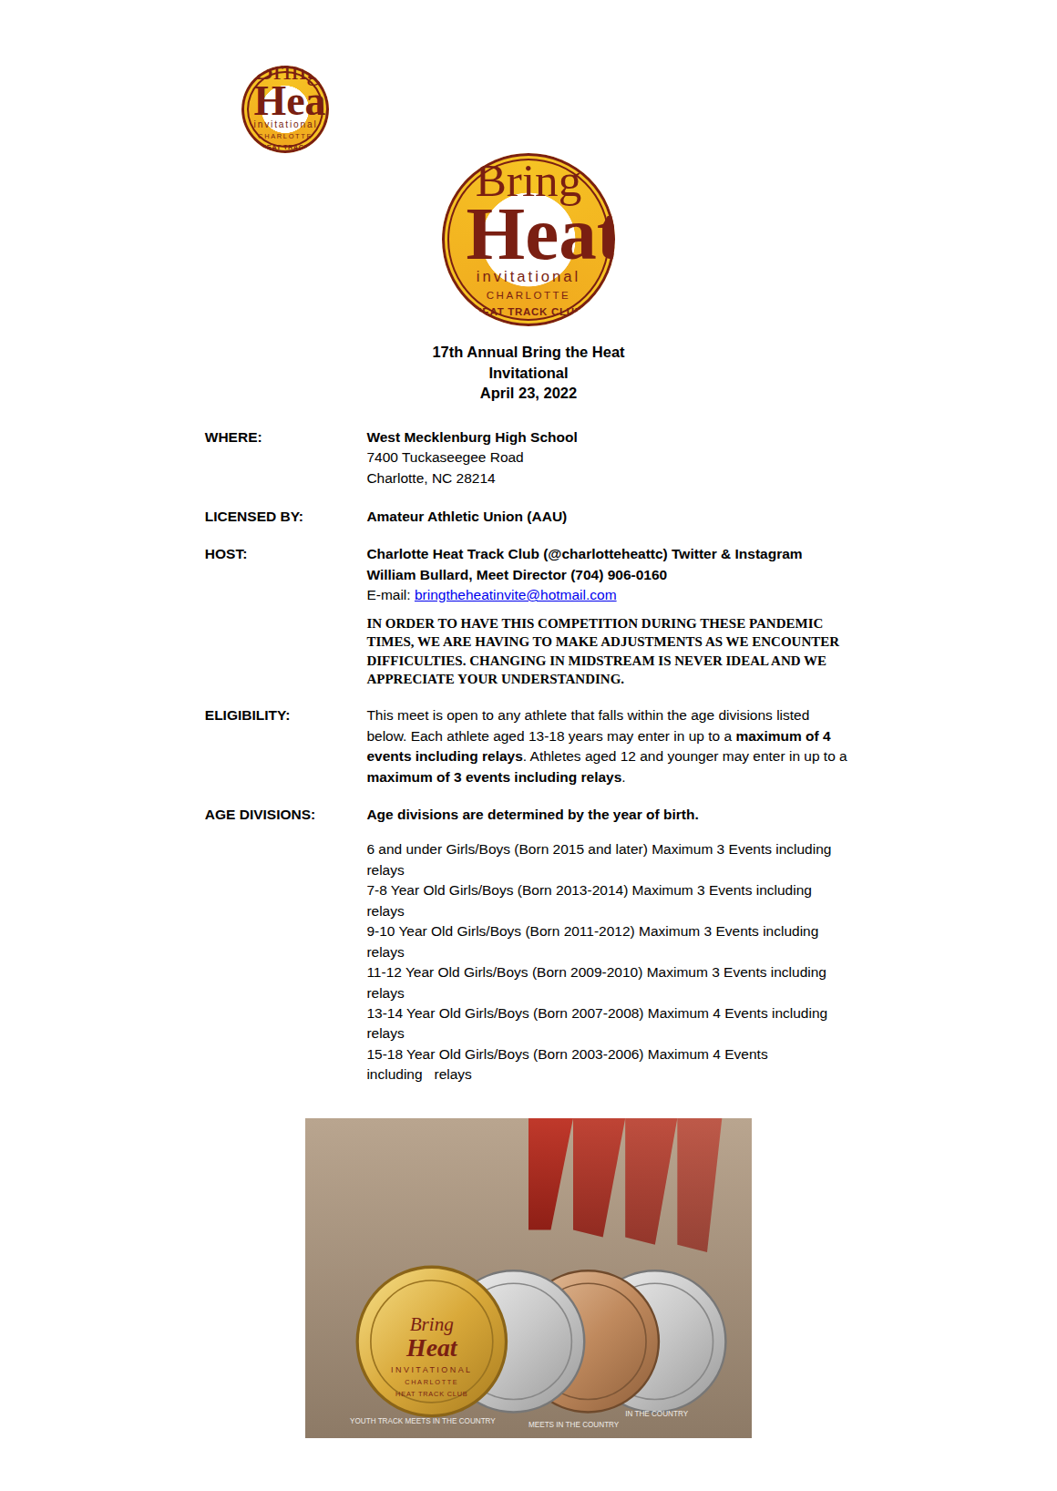Bring
Heat
Invitational
Charlotte
Heat Track Club
Bring
Heat
Invitational
Charlotte
Heat Track Club
17th Annual Bring the Heat
Invitational
April 23, 2022
| WHERE: | West Mecklenburg High School 7400 Tuckaseegee Road Charlotte, NC 28214 |
| LICENSED BY: | Amateur Athletic Union (AAU) |
| HOST: | Charlotte Heat Track Club (@charlotteheattc) Twitter & Instagram William Bullard, Meet Director (704) 906-0160 E-mail: bringtheheatinvite@hotmail.com IN ORDER TO HAVE THIS COMPETITION DURING THESE PANDEMIC TIMES, WE ARE HAVING TO MAKE ADJUSTMENTS AS WE ENCOUNTER DIFFICULTIES. CHANGING IN MIDSTREAM IS NEVER IDEAL AND WE APPRECIATE YOUR UNDERSTANDING. |
| ELIGIBILITY: | This meet is open to any athlete that falls within the age divisions listed below. Each athlete aged 13-18 years may enter in up to a maximum of 4 events including relays . Athletes aged 12 and younger may enter in up to a maximum of 3 events including relays . |
| AGE DIVISIONS: | Age divisions are determined by the year of birth. 6 and under Girls/Boys (Born 2015 and later) Maximum 3 Events including relays 7-8 Year Old Girls/Boys (Born 2013-2014) Maximum 3 Events including relays 9-10 Year Old Girls/Boys (Born 2011-2012) Maximum 3 Events including relays 11-12 Year Old Girls/Boys (Born 2009-2010) Maximum 3 Events including relays 13-14 Year Old Girls/Boys (Born 2007-2008) Maximum 4 Events including relays 15-18 Year Old Girls/Boys (Born 2003-2006) Maximum 4 Events including relays |